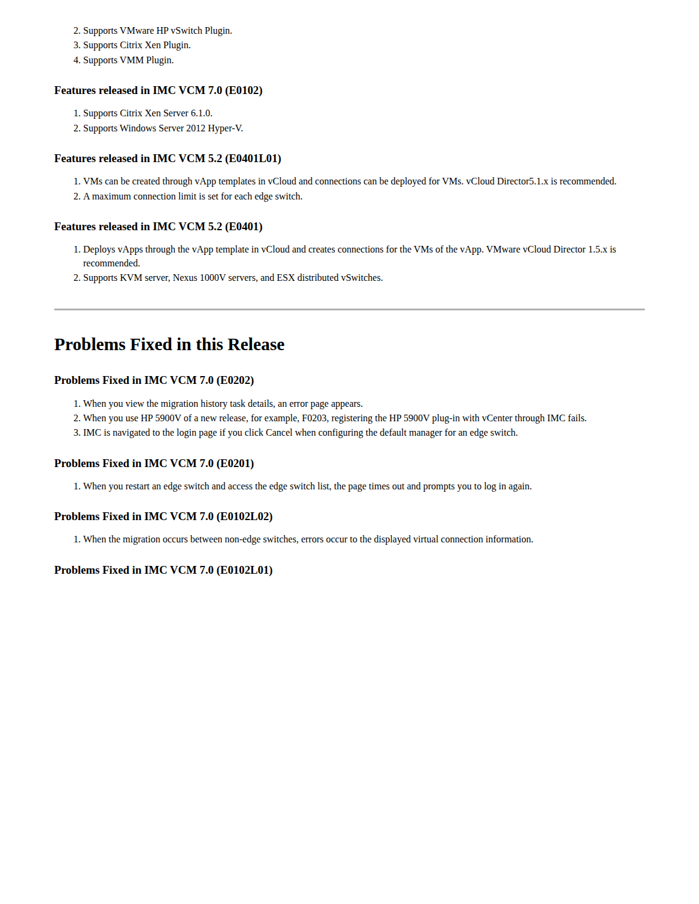Supports VMware HP vSwitch Plugin.
Supports Citrix Xen Plugin.
Supports VMM Plugin.
Features released in IMC VCM 7.0 (E0102)
Supports Citrix Xen Server 6.1.0.
Supports Windows Server 2012 Hyper-V.
Features released in IMC VCM 5.2 (E0401L01)
VMs can be created through vApp templates in vCloud and connections can be deployed for VMs. vCloud Director5.1.x is recommended.
A maximum connection limit is set for each edge switch.
Features released in IMC VCM 5.2 (E0401)
Deploys vApps through the vApp template in vCloud and creates connections for the VMs of the vApp. VMware vCloud Director 1.5.x is recommended.
Supports KVM server, Nexus 1000V servers, and ESX distributed vSwitches.
Problems Fixed in this Release
Problems Fixed in IMC VCM 7.0 (E0202)
When you view the migration history task details, an error page appears.
When you use HP 5900V of a new release, for example, F0203, registering the HP 5900V plug-in with vCenter through IMC fails.
IMC is navigated to the login page if you click Cancel when configuring the default manager for an edge switch.
Problems Fixed in IMC VCM 7.0 (E0201)
When you restart an edge switch and access the edge switch list, the page times out and prompts you to log in again.
Problems Fixed in IMC VCM 7.0 (E0102L02)
When the migration occurs between non-edge switches, errors occur to the displayed virtual connection information.
Problems Fixed in IMC VCM 7.0 (E0102L01)